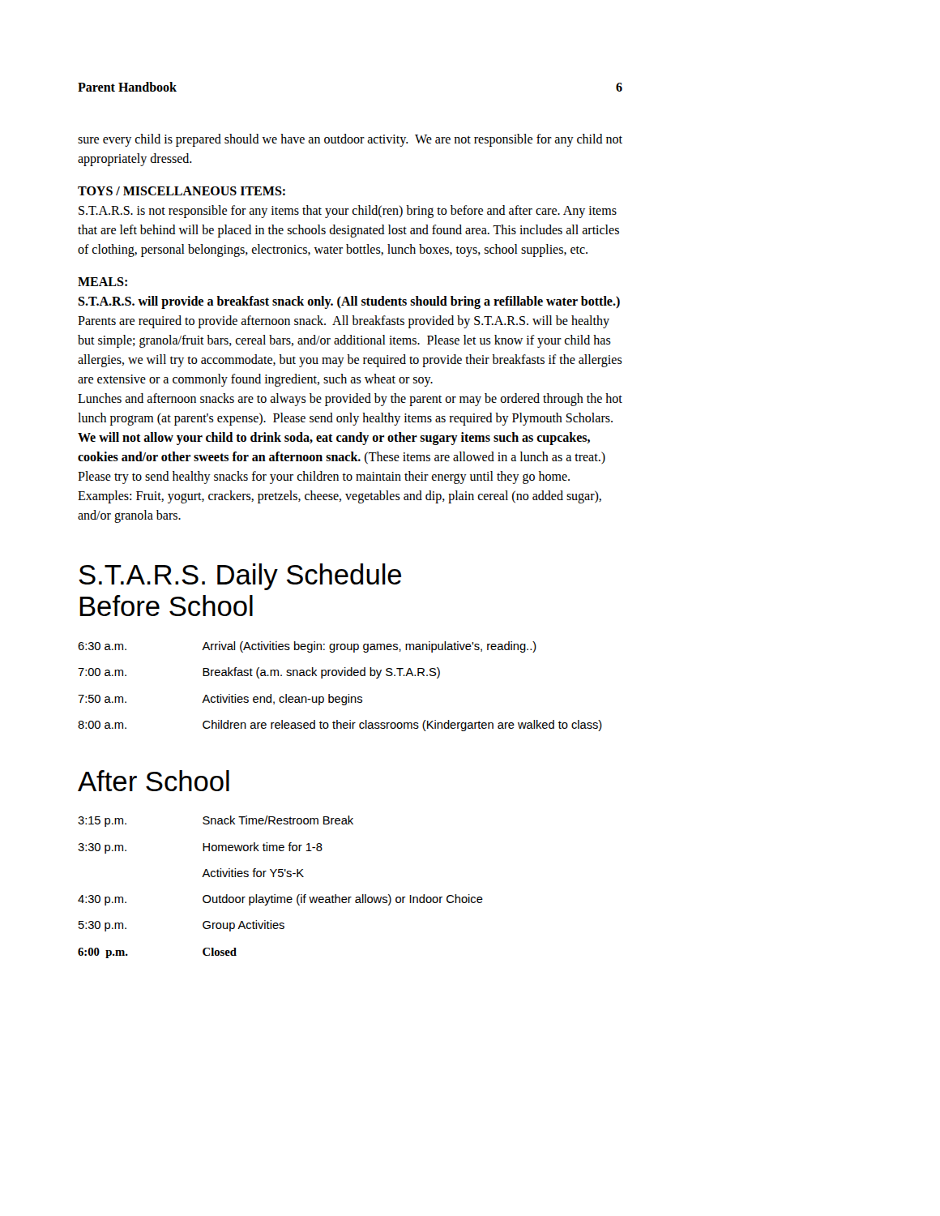Parent Handbook 6
sure every child is prepared should we have an outdoor activity. We are not responsible for any child not appropriately dressed.
TOYS / MISCELLANEOUS ITEMS:
S.T.A.R.S. is not responsible for any items that your child(ren) bring to before and after care. Any items that are left behind will be placed in the schools designated lost and found area. This includes all articles of clothing, personal belongings, electronics, water bottles, lunch boxes, toys, school supplies, etc.
MEALS:
S.T.A.R.S. will provide a breakfast snack only. (All students should bring a refillable water bottle.) Parents are required to provide afternoon snack. All breakfasts provided by S.T.A.R.S. will be healthy but simple; granola/fruit bars, cereal bars, and/or additional items. Please let us know if your child has allergies, we will try to accommodate, but you may be required to provide their breakfasts if the allergies are extensive or a commonly found ingredient, such as wheat or soy.
Lunches and afternoon snacks are to always be provided by the parent or may be ordered through the hot lunch program (at parent's expense). Please send only healthy items as required by Plymouth Scholars. We will not allow your child to drink soda, eat candy or other sugary items such as cupcakes, cookies and/or other sweets for an afternoon snack. (These items are allowed in a lunch as a treat.) Please try to send healthy snacks for your children to maintain their energy until they go home. Examples: Fruit, yogurt, crackers, pretzels, cheese, vegetables and dip, plain cereal (no added sugar), and/or granola bars.
S.T.A.R.S. Daily Schedule
Before School
| 6:30 a.m. | Arrival (Activities begin: group games, manipulative's, reading..) |
| 7:00 a.m. | Breakfast (a.m. snack provided by S.T.A.R.S) |
| 7:50 a.m. | Activities end, clean-up begins |
| 8:00 a.m. | Children are released to their classrooms (Kindergarten are walked to class) |
After School
| 3:15 p.m. | Snack Time/Restroom Break |
| 3:30 p.m. | Homework time for 1-8 |
| | Activities for Y5's-K |
| 4:30 p.m. | Outdoor playtime (if weather allows) or Indoor Choice |
| 5:30 p.m. | Group Activities |
| 6:00 p.m. | Closed |